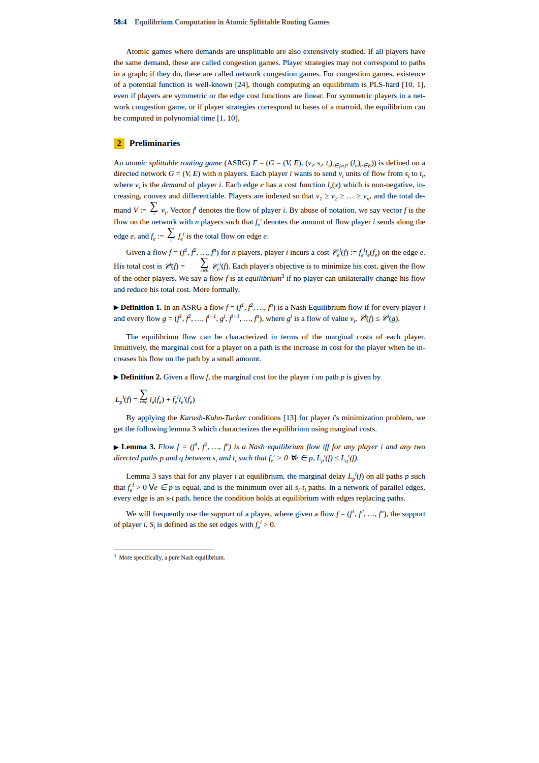58:4 Equilibrium Computation in Atomic Splittable Routing Games
Atomic games where demands are unsplittable are also extensively studied. If all players have the same demand, these are called congestion games. Player strategies may not correspond to paths in a graph; if they do, these are called network congestion games. For congestion games, existence of a potential function is well-known [24], though computing an equilibrium is PLS-hard [10, 1], even if players are symmetric or the edge cost functions are linear. For symmetric players in a network congestion game, or if player strategies correspond to bases of a matroid, the equilibrium can be computed in polynomial time [1, 10].
2 Preliminaries
An atomic splittable routing game (ASRG) Γ = (G = (V, E), (vi, si, ti)i∈[n], (le)e∈E)) is defined on a directed network G = (V, E) with n players. Each player i wants to send vi units of flow from si to ti, where vi is the demand of player i. Each edge e has a cost function le(x) which is non-negative, increasing, convex and differentiable. Players are indexed so that v1 ≥ v2 ≥ … ≥ vn, and the total demand V := ∑i vi. Vector fi denotes the flow of player i. By abuse of notation, we say vector f is the flow on the network with n players such that fei denotes the amount of flow player i sends along the edge e, and fe := ∑i fei is the total flow on edge e.
Given a flow f = (f1, f2, …, fn) for n players, player i incurs a cost 𝒞ei(f) := feile(fe) on the edge e. His total cost is 𝒞i(f) = ∑e∈E 𝒞ei(f). Each player's objective is to minimize his cost, given the flow of the other players. We say a flow f is at equilibrium3 if no player can unilaterally change his flow and reduce his total cost. More formally,
Definition 1. In an ASRG a flow f = (f1, f2, …, fn) is a Nash Equilibrium flow if for every player i and every flow g = (f1, f2, …, fi−1, gi, fi+1, …, fn), where gi is a flow of value vi, 𝒞i(f) ≤ 𝒞i(g).
The equilibrium flow can be characterized in terms of the marginal costs of each player. Intuitively, the marginal cost for a player on a path is the increase in cost for the player when he increases his flow on the path by a small amount.
Definition 2. Given a flow f, the marginal cost for the player i on path p is given by
Lpi(f) = ∑e∈p le(fe) + feile′(fe)
By applying the Karush-Kuhn-Tucker conditions [13] for player i's minimization problem, we get the following lemma 3 which characterizes the equilibrium using marginal costs.
Lemma 3. Flow f = (f1, f2, …, fn) is a Nash equilibrium flow iff for any player i and any two directed paths p and q between si and ti such that fei > 0 ∀e ∈ p, Lpi(f) ≤ Lqi(f).
Lemma 3 says that for any player i at equilibrium, the marginal delay Lpi(f) on all paths p such that fei > 0 ∀e ∈ p is equal, and is the minimum over all si-ti paths. In a network of parallel edges, every edge is an s-t path, hence the condition holds at equilibrium with edges replacing paths.
We will frequently use the support of a player, where given a flow f = (f1, f2, …, fn), the support of player i, Si is defined as the set edges with fei > 0.
3 More specifically, a pure Nash equilibrium.